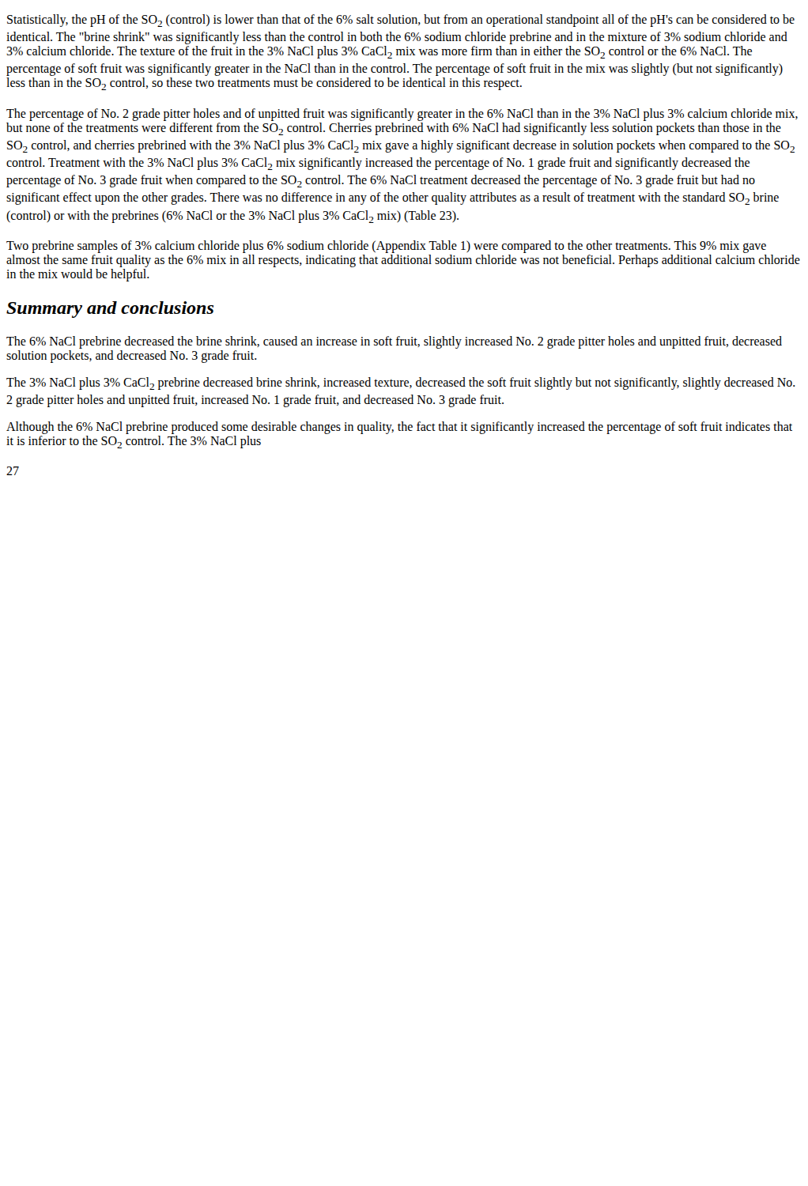Statistically, the pH of the SO2 (control) is lower than that of the 6% salt solution, but from an operational standpoint all of the pH's can be considered to be identical. The "brine shrink" was significantly less than the control in both the 6% sodium chloride prebrine and in the mixture of 3% sodium chloride and 3% calcium chloride. The texture of the fruit in the 3% NaCl plus 3% CaCl2 mix was more firm than in either the SO2 control or the 6% NaCl. The percentage of soft fruit was significantly greater in the NaCl than in the control. The percentage of soft fruit in the mix was slightly (but not significantly) less than in the SO2 control, so these two treatments must be considered to be identical in this respect.
The percentage of No. 2 grade pitter holes and of unpitted fruit was significantly greater in the 6% NaCl than in the 3% NaCl plus 3% calcium chloride mix, but none of the treatments were different from the SO2 control. Cherries prebrined with 6% NaCl had significantly less solution pockets than those in the SO2 control, and cherries prebrined with the 3% NaCl plus 3% CaCl2 mix gave a highly significant decrease in solution pockets when compared to the SO2 control. Treatment with the 3% NaCl plus 3% CaCl2 mix significantly increased the percentage of No. 1 grade fruit and significantly decreased the percentage of No. 3 grade fruit when compared to the SO2 control. The 6% NaCl treatment decreased the percentage of No. 3 grade fruit but had no significant effect upon the other grades. There was no difference in any of the other quality attributes as a result of treatment with the standard SO2 brine (control) or with the prebrines (6% NaCl or the 3% NaCl plus 3% CaCl2 mix) (Table 23).
Two prebrine samples of 3% calcium chloride plus 6% sodium chloride (Appendix Table 1) were compared to the other treatments. This 9% mix gave almost the same fruit quality as the 6% mix in all respects, indicating that additional sodium chloride was not beneficial. Perhaps additional calcium chloride in the mix would be helpful.
Summary and conclusions
The 6% NaCl prebrine decreased the brine shrink, caused an increase in soft fruit, slightly increased No. 2 grade pitter holes and unpitted fruit, decreased solution pockets, and decreased No. 3 grade fruit.
The 3% NaCl plus 3% CaCl2 prebrine decreased brine shrink, increased texture, decreased the soft fruit slightly but not significantly, slightly decreased No. 2 grade pitter holes and unpitted fruit, increased No. 1 grade fruit, and decreased No. 3 grade fruit.
Although the 6% NaCl prebrine produced some desirable changes in quality, the fact that it significantly increased the percentage of soft fruit indicates that it is inferior to the SO2 control. The 3% NaCl plus
27